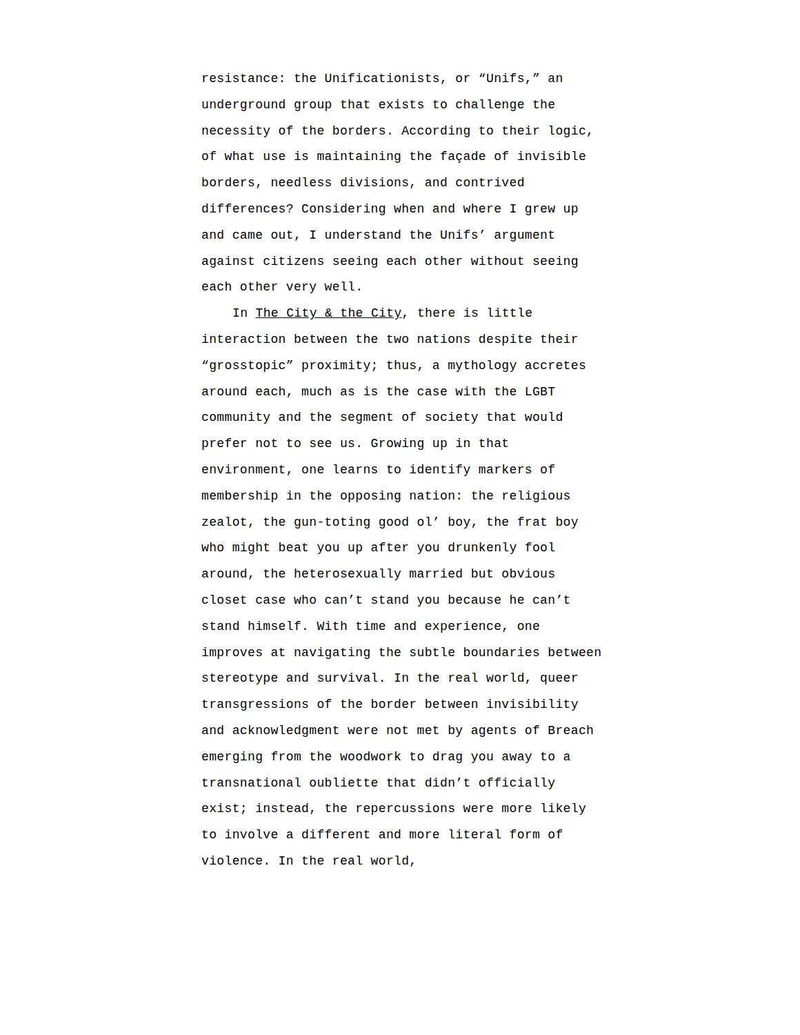resistance: the Unificationists, or “Unifs,” an underground group that exists to challenge the necessity of the borders. According to their logic, of what use is maintaining the façade of invisible borders, needless divisions, and contrived differences? Considering when and where I grew up and came out, I understand the Unifs’ argument against citizens seeing each other without seeing each other very well.
In The City & the City, there is little interaction between the two nations despite their “grosstopic” proximity; thus, a mythology accretes around each, much as is the case with the LGBT community and the segment of society that would prefer not to see us. Growing up in that environment, one learns to identify markers of membership in the opposing nation: the religious zealot, the gun-toting good ol’ boy, the frat boy who might beat you up after you drunkenly fool around, the heterosexually married but obvious closet case who can’t stand you because he can’t stand himself. With time and experience, one improves at navigating the subtle boundaries between stereotype and survival. In the real world, queer transgressions of the border between invisibility and acknowledgment were not met by agents of Breach emerging from the woodwork to drag you away to a transnational oubliette that didn’t officially exist; instead, the repercussions were more likely to involve a different and more literal form of violence. In the real world,